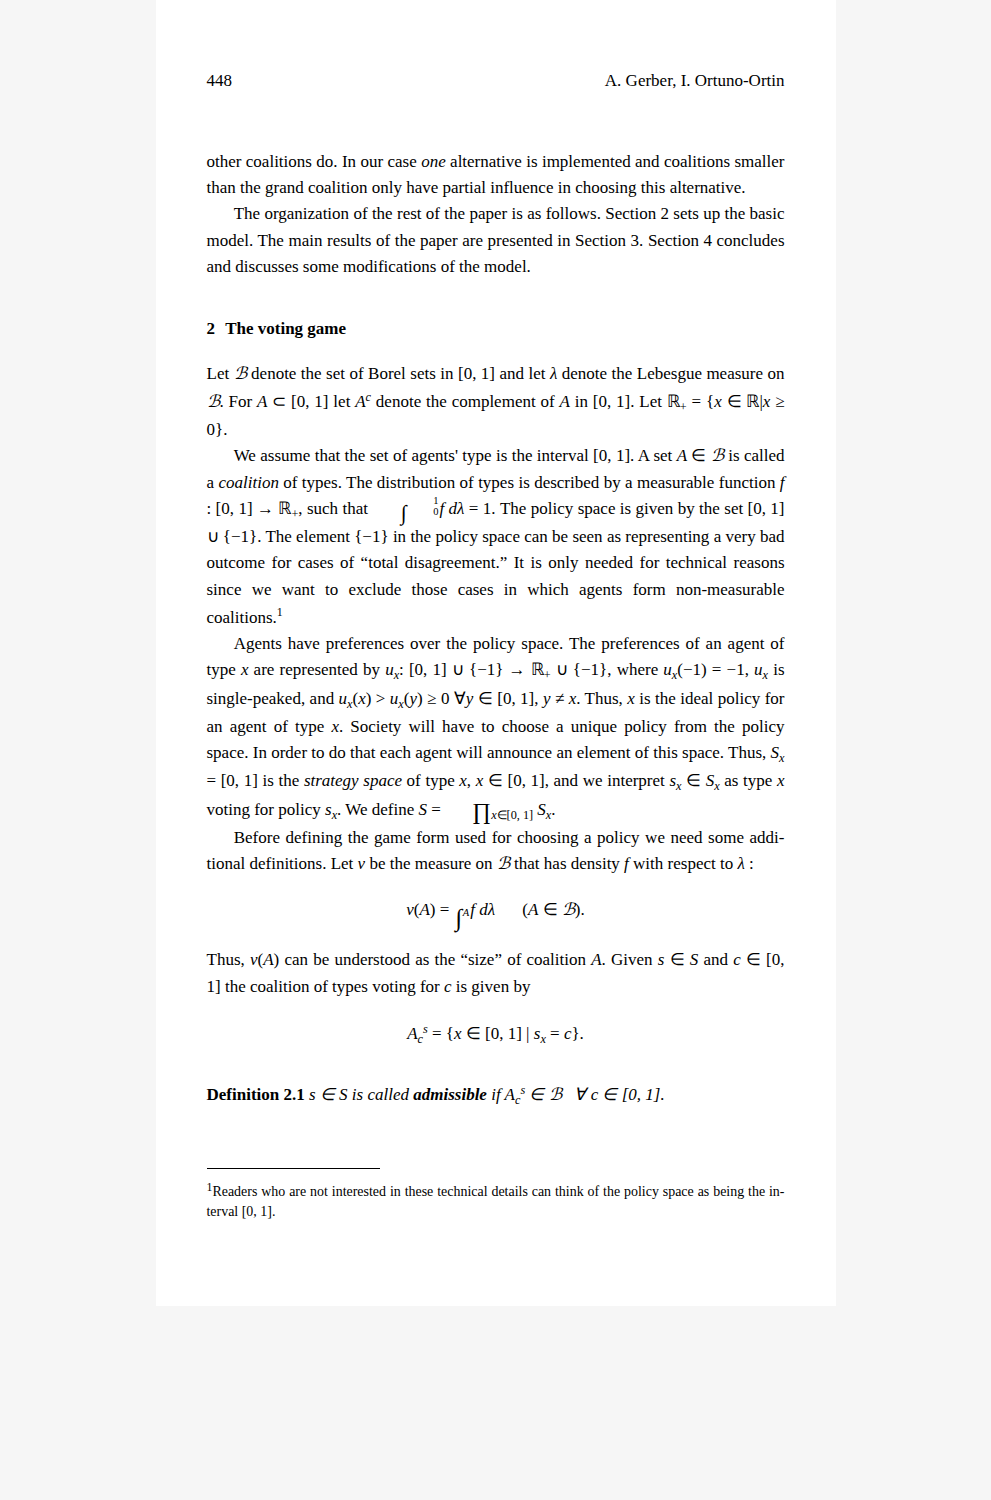448 A. Gerber, I. Ortuno-Ortin
other coalitions do. In our case one alternative is implemented and coalitions smaller than the grand coalition only have partial influence in choosing this alternative.
The organization of the rest of the paper is as follows. Section 2 sets up the basic model. The main results of the paper are presented in Section 3. Section 4 concludes and discusses some modifications of the model.
2 The voting game
Let ℬ denote the set of Borel sets in [0, 1] and let λ denote the Lebesgue measure on ℬ. For A ⊂ [0, 1] let Ac denote the complement of A in [0, 1]. Let ℝ+ = {x ∈ ℝ|x ≥ 0}.
We assume that the set of agents' type is the interval [0, 1]. A set A ∈ ℬ is called a coalition of types. The distribution of types is described by a measurable function f : [0, 1] → ℝ+, such that ∫10 f dλ = 1. The policy space is given by the set [0, 1] ∪ {−1}. The element {−1} in the policy space can be seen as representing a very bad outcome for cases of “total disagreement.” It is only needed for technical reasons since we want to exclude those cases in which agents form non-measurable coalitions.1
Agents have preferences over the policy space. The preferences of an agent of type x are represented by ux: [0, 1] ∪ {−1} → ℝ+ ∪ {−1}, where ux(−1) = −1, ux is single-peaked, and ux(x) > ux(y) ≥ 0 ∀y ∈ [0, 1], y ≠ x. Thus, x is the ideal policy for an agent of type x. Society will have to choose a unique policy from the policy space. In order to do that each agent will announce an element of this space. Thus, Sx = [0, 1] is the strategy space of type x, x ∈ [0, 1], and we interpret sx ∈ Sx as type x voting for policy sx. We define S = ∏x∈[0, 1] Sx.
Before defining the game form used for choosing a policy we need some additional definitions. Let v be the measure on ℬ that has density f with respect to λ :
v(A) = ∫Af dλ(A ∈ ℬ).
Thus, v(A) can be understood as the “size” of coalition A. Given s ∈ S and c ∈ [0, 1] the coalition of types voting for c is given by
Acs = {x ∈ [0, 1] | sx = c}.
Definition 2.1 s ∈ S is called admissible if Acs ∈ ℬ ∀ c ∈ [0, 1].
1Readers who are not interested in these technical details can think of the policy space as being the interval [0, 1].